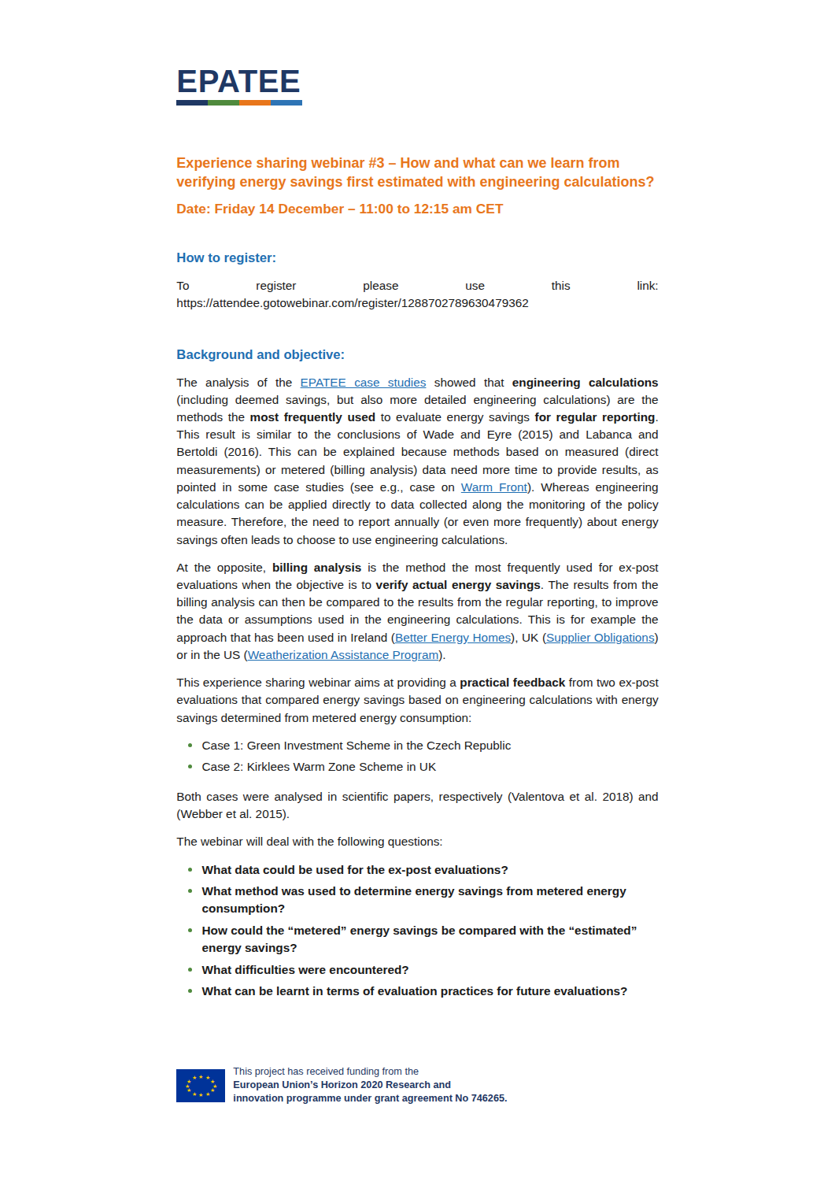EPATEE
Experience sharing webinar #3 – How and what can we learn from verifying energy savings first estimated with engineering calculations?
Date: Friday 14 December – 11:00 to 12:15 am CET
How to register:
To register please use this link: https://attendee.gotowebinar.com/register/1288702789630479362
Background and objective:
The analysis of the EPATEE case studies showed that engineering calculations (including deemed savings, but also more detailed engineering calculations) are the methods the most frequently used to evaluate energy savings for regular reporting. This result is similar to the conclusions of Wade and Eyre (2015) and Labanca and Bertoldi (2016). This can be explained because methods based on measured (direct measurements) or metered (billing analysis) data need more time to provide results, as pointed in some case studies (see e.g., case on Warm Front). Whereas engineering calculations can be applied directly to data collected along the monitoring of the policy measure. Therefore, the need to report annually (or even more frequently) about energy savings often leads to choose to use engineering calculations.
At the opposite, billing analysis is the method the most frequently used for ex-post evaluations when the objective is to verify actual energy savings. The results from the billing analysis can then be compared to the results from the regular reporting, to improve the data or assumptions used in the engineering calculations. This is for example the approach that has been used in Ireland (Better Energy Homes), UK (Supplier Obligations) or in the US (Weatherization Assistance Program).
This experience sharing webinar aims at providing a practical feedback from two ex-post evaluations that compared energy savings based on engineering calculations with energy savings determined from metered energy consumption:
Case 1: Green Investment Scheme in the Czech Republic
Case 2: Kirklees Warm Zone Scheme in UK
Both cases were analysed in scientific papers, respectively (Valentova et al. 2018) and (Webber et al. 2015).
The webinar will deal with the following questions:
What data could be used for the ex-post evaluations?
What method was used to determine energy savings from metered energy consumption?
How could the “metered” energy savings be compared with the “estimated” energy savings?
What difficulties were encountered?
What can be learnt in terms of evaluation practices for future evaluations?
★ ★ ★ ★ ★ ★ ★ ★ ★ ★ ★ ★
This project has received funding from the
European Union’s Horizon 2020 Research and
innovation programme under grant agreement No 746265.